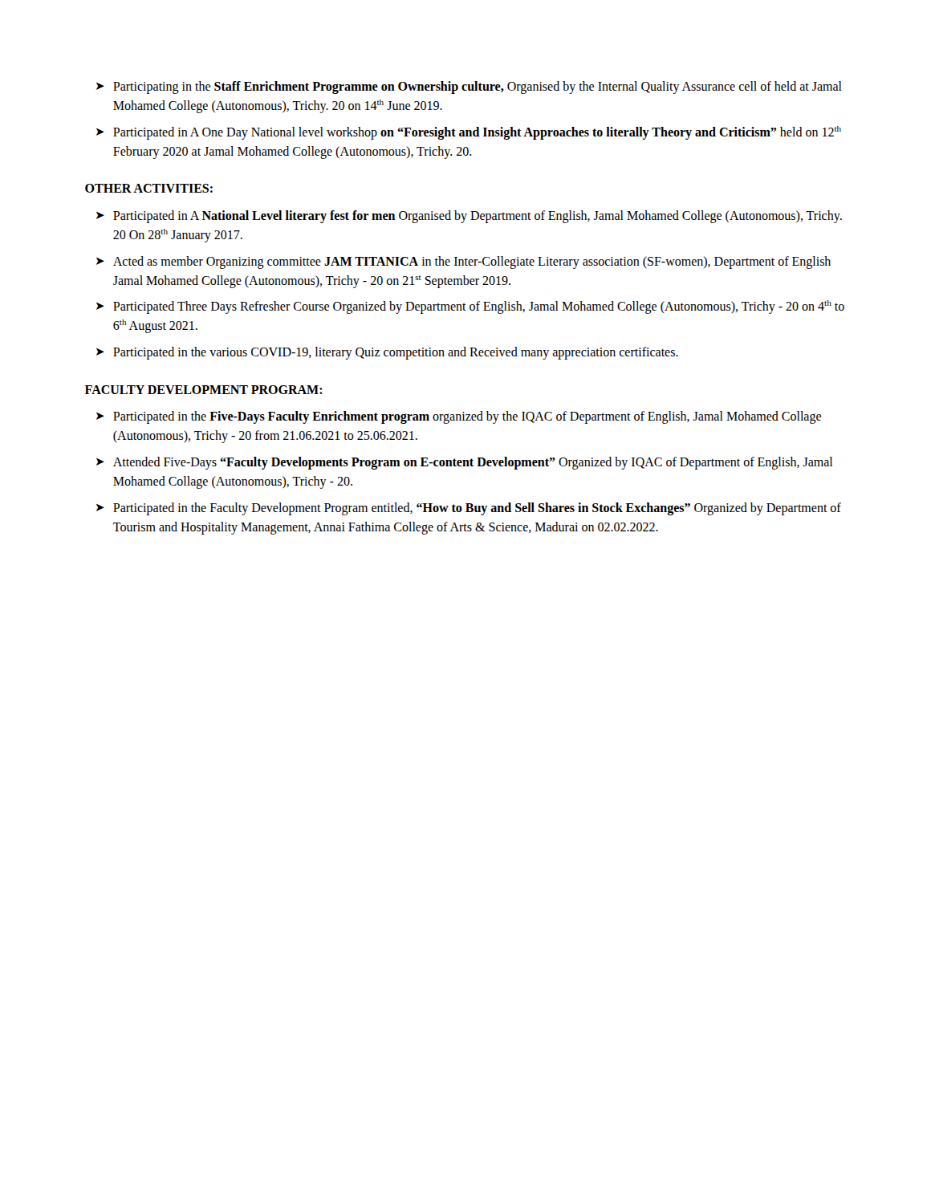Participating in the Staff Enrichment Programme on Ownership culture, Organised by the Internal Quality Assurance cell of held at Jamal Mohamed College (Autonomous), Trichy. 20 on 14th June 2019.
Participated in A One Day National level workshop on “Foresight and Insight Approaches to literally Theory and Criticism” held on 12th February 2020 at Jamal Mohamed College (Autonomous), Trichy. 20.
Other Activities:
Participated in A National Level literary fest for men Organised by Department of English, Jamal Mohamed College (Autonomous), Trichy. 20 On 28th January 2017.
Acted as member Organizing committee JAM TITANICA in the Inter-Collegiate Literary association (SF-women), Department of English Jamal Mohamed College (Autonomous), Trichy - 20 on 21st September 2019.
Participated Three Days Refresher Course Organized by Department of English, Jamal Mohamed College (Autonomous), Trichy - 20 on 4th to 6th August 2021.
Participated in the various COVID-19, literary Quiz competition and Received many appreciation certificates.
Faculty Development Program:
Participated in the Five-Days Faculty Enrichment program organized by the IQAC of Department of English, Jamal Mohamed Collage (Autonomous), Trichy - 20 from 21.06.2021 to 25.06.2021.
Attended Five-Days “Faculty Developments Program on E-content Development” Organized by IQAC of Department of English, Jamal Mohamed Collage (Autonomous), Trichy - 20.
Participated in the Faculty Development Program entitled, “How to Buy and Sell Shares in Stock Exchanges” Organized by Department of Tourism and Hospitality Management, Annai Fathima College of Arts & Science, Madurai on 02.02.2022.